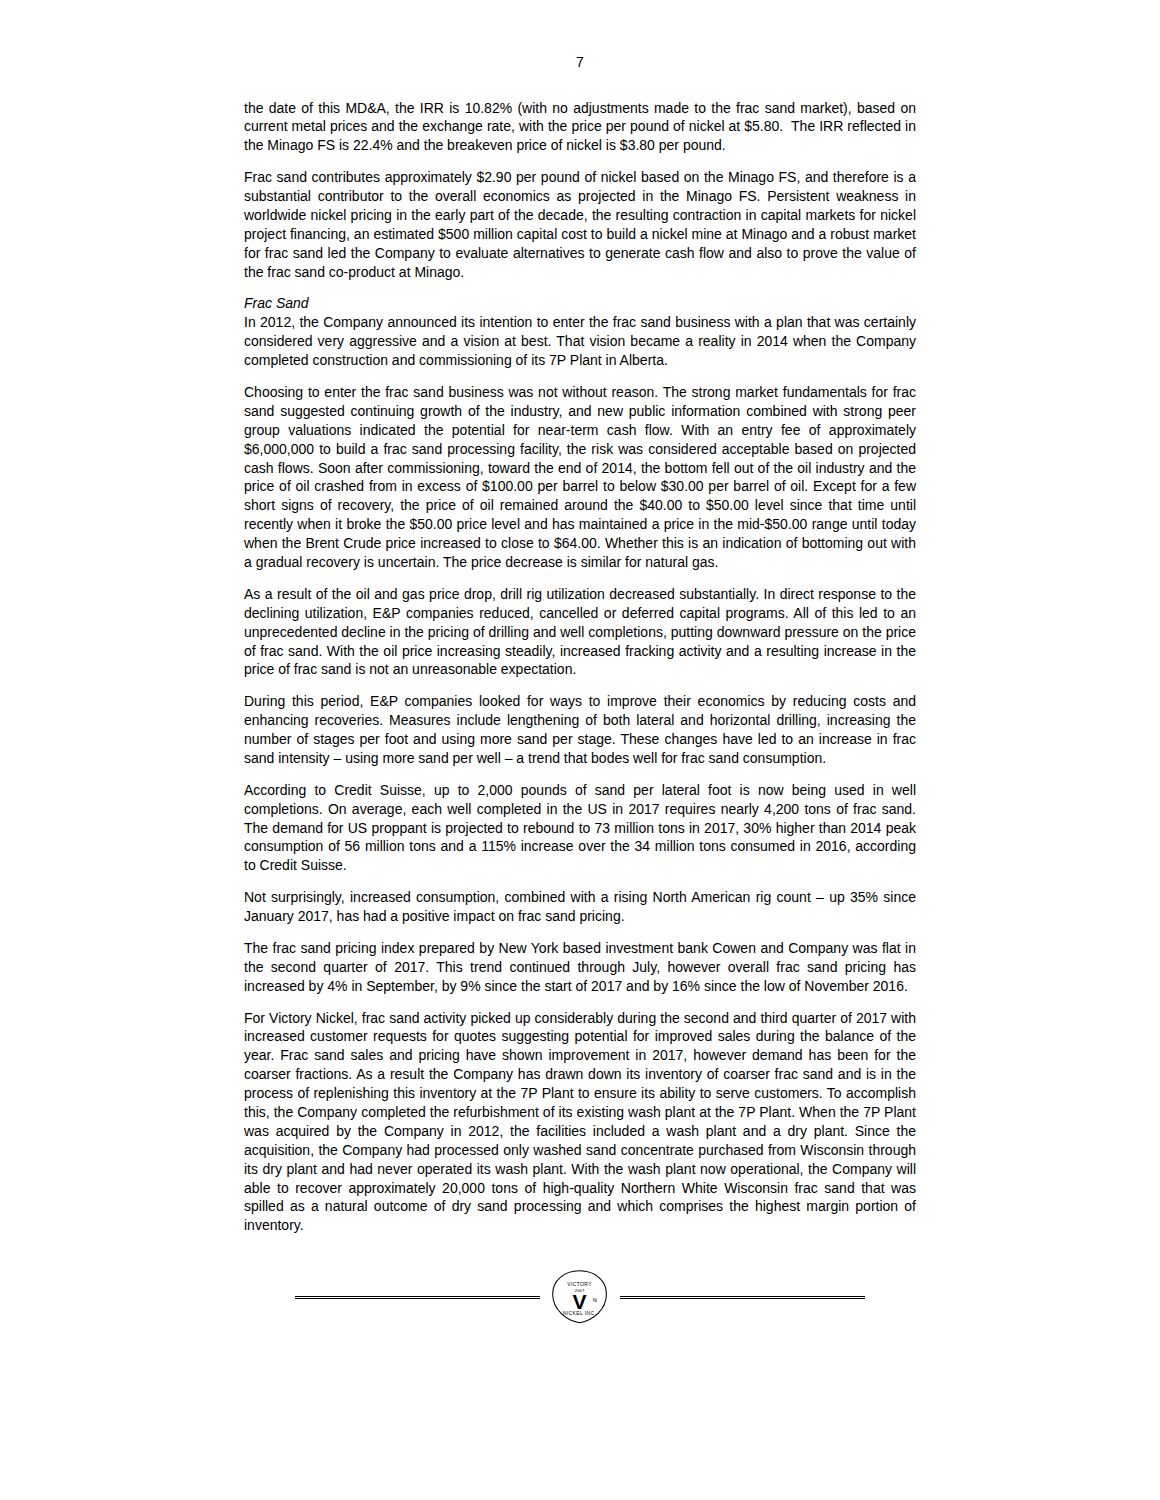7
the date of this MD&A, the IRR is 10.82% (with no adjustments made to the frac sand market), based on current metal prices and the exchange rate, with the price per pound of nickel at $5.80. The IRR reflected in the Minago FS is 22.4% and the breakeven price of nickel is $3.80 per pound.
Frac sand contributes approximately $2.90 per pound of nickel based on the Minago FS, and therefore is a substantial contributor to the overall economics as projected in the Minago FS. Persistent weakness in worldwide nickel pricing in the early part of the decade, the resulting contraction in capital markets for nickel project financing, an estimated $500 million capital cost to build a nickel mine at Minago and a robust market for frac sand led the Company to evaluate alternatives to generate cash flow and also to prove the value of the frac sand co-product at Minago.
Frac Sand
In 2012, the Company announced its intention to enter the frac sand business with a plan that was certainly considered very aggressive and a vision at best. That vision became a reality in 2014 when the Company completed construction and commissioning of its 7P Plant in Alberta.
Choosing to enter the frac sand business was not without reason. The strong market fundamentals for frac sand suggested continuing growth of the industry, and new public information combined with strong peer group valuations indicated the potential for near-term cash flow. With an entry fee of approximately $6,000,000 to build a frac sand processing facility, the risk was considered acceptable based on projected cash flows. Soon after commissioning, toward the end of 2014, the bottom fell out of the oil industry and the price of oil crashed from in excess of $100.00 per barrel to below $30.00 per barrel of oil. Except for a few short signs of recovery, the price of oil remained around the $40.00 to $50.00 level since that time until recently when it broke the $50.00 price level and has maintained a price in the mid-$50.00 range until today when the Brent Crude price increased to close to $64.00. Whether this is an indication of bottoming out with a gradual recovery is uncertain. The price decrease is similar for natural gas.
As a result of the oil and gas price drop, drill rig utilization decreased substantially. In direct response to the declining utilization, E&P companies reduced, cancelled or deferred capital programs. All of this led to an unprecedented decline in the pricing of drilling and well completions, putting downward pressure on the price of frac sand. With the oil price increasing steadily, increased fracking activity and a resulting increase in the price of frac sand is not an unreasonable expectation.
During this period, E&P companies looked for ways to improve their economics by reducing costs and enhancing recoveries. Measures include lengthening of both lateral and horizontal drilling, increasing the number of stages per foot and using more sand per stage. These changes have led to an increase in frac sand intensity – using more sand per well – a trend that bodes well for frac sand consumption.
According to Credit Suisse, up to 2,000 pounds of sand per lateral foot is now being used in well completions. On average, each well completed in the US in 2017 requires nearly 4,200 tons of frac sand. The demand for US proppant is projected to rebound to 73 million tons in 2017, 30% higher than 2014 peak consumption of 56 million tons and a 115% increase over the 34 million tons consumed in 2016, according to Credit Suisse.
Not surprisingly, increased consumption, combined with a rising North American rig count – up 35% since January 2017, has had a positive impact on frac sand pricing.
The frac sand pricing index prepared by New York based investment bank Cowen and Company was flat in the second quarter of 2017. This trend continued through July, however overall frac sand pricing has increased by 4% in September, by 9% since the start of 2017 and by 16% since the low of November 2016.
For Victory Nickel, frac sand activity picked up considerably during the second and third quarter of 2017 with increased customer requests for quotes suggesting potential for improved sales during the balance of the year. Frac sand sales and pricing have shown improvement in 2017, however demand has been for the coarser fractions. As a result the Company has drawn down its inventory of coarser frac sand and is in the process of replenishing this inventory at the 7P Plant to ensure its ability to serve customers. To accomplish this, the Company completed the refurbishment of its existing wash plant at the 7P Plant. When the 7P Plant was acquired by the Company in 2012, the facilities included a wash plant and a dry plant. Since the acquisition, the Company had processed only washed sand concentrate purchased from Wisconsin through its dry plant and had never operated its wash plant. With the wash plant now operational, the Company will able to recover approximately 20,000 tons of high-quality Northern White Wisconsin frac sand that was spilled as a natural outcome of dry sand processing and which comprises the highest margin portion of inventory.
VICTORY NICKEL INC. 2007 V Ni